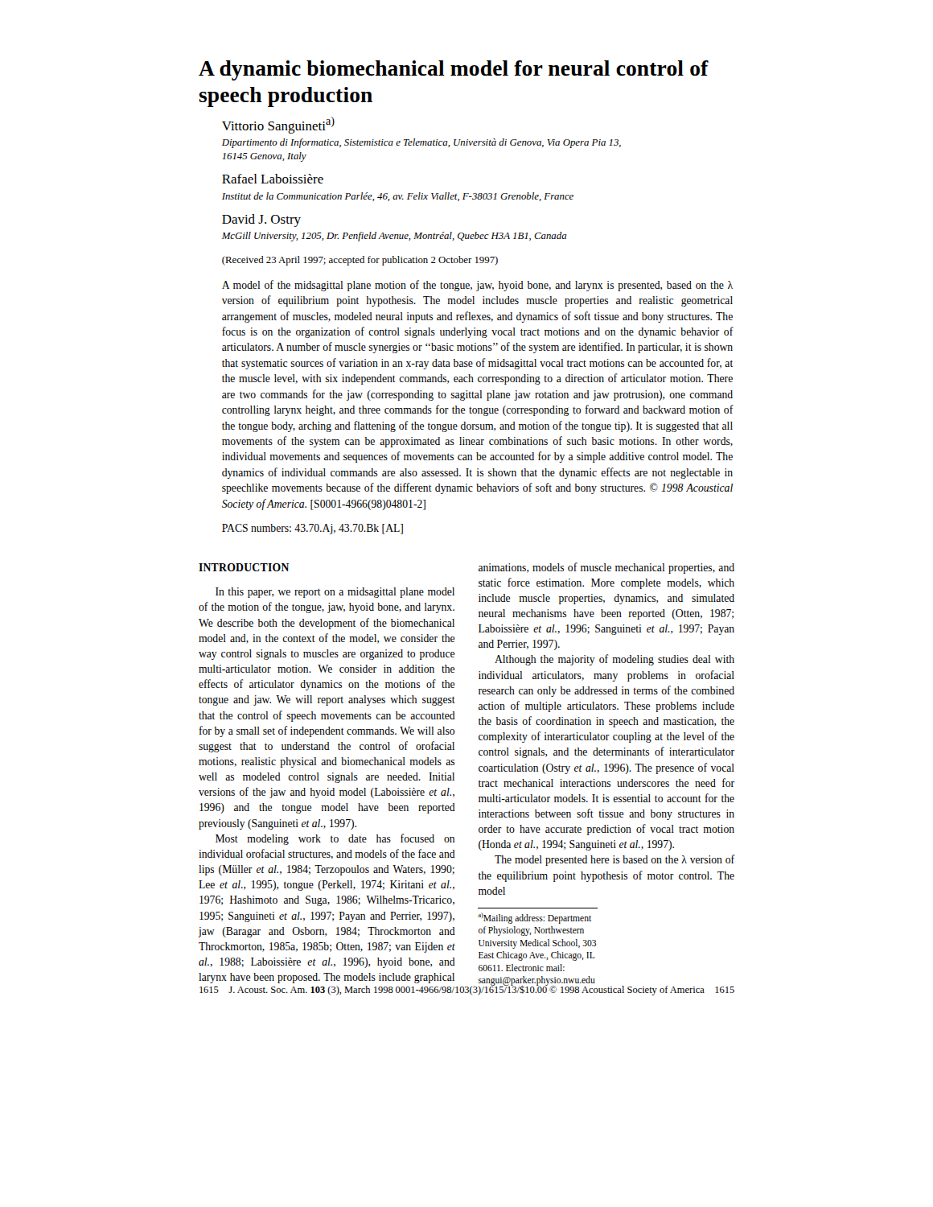A dynamic biomechanical model for neural control of speech production
Vittorio Sanguinetia)
Dipartimento di Informatica, Sistemistica e Telematica, Università di Genova, Via Opera Pia 13,
16145 Genova, Italy
Rafael Laboissière
Institut de la Communication Parlée, 46, av. Felix Viallet, F-38031 Grenoble, France
David J. Ostry
McGill University, 1205, Dr. Penfield Avenue, Montréal, Quebec H3A 1B1, Canada
(Received 23 April 1997; accepted for publication 2 October 1997)
A model of the midsagittal plane motion of the tongue, jaw, hyoid bone, and larynx is presented, based on the λ version of equilibrium point hypothesis. The model includes muscle properties and realistic geometrical arrangement of muscles, modeled neural inputs and reflexes, and dynamics of soft tissue and bony structures. The focus is on the organization of control signals underlying vocal tract motions and on the dynamic behavior of articulators. A number of muscle synergies or ‘‘basic motions’’ of the system are identified. In particular, it is shown that systematic sources of variation in an x-ray data base of midsagittal vocal tract motions can be accounted for, at the muscle level, with six independent commands, each corresponding to a direction of articulator motion. There are two commands for the jaw (corresponding to sagittal plane jaw rotation and jaw protrusion), one command controlling larynx height, and three commands for the tongue (corresponding to forward and backward motion of the tongue body, arching and flattening of the tongue dorsum, and motion of the tongue tip). It is suggested that all movements of the system can be approximated as linear combinations of such basic motions. In other words, individual movements and sequences of movements can be accounted for by a simple additive control model. The dynamics of individual commands are also assessed. It is shown that the dynamic effects are not neglectable in speechlike movements because of the different dynamic behaviors of soft and bony structures. © 1998 Acoustical Society of America. [S0001-4966(98)04801-2]
PACS numbers: 43.70.Aj, 43.70.Bk [AL]
INTRODUCTION
In this paper, we report on a midsagittal plane model of the motion of the tongue, jaw, hyoid bone, and larynx. We describe both the development of the biomechanical model and, in the context of the model, we consider the way control signals to muscles are organized to produce multi-articulator motion. We consider in addition the effects of articulator dynamics on the motions of the tongue and jaw. We will report analyses which suggest that the control of speech movements can be accounted for by a small set of independent commands. We will also suggest that to understand the control of orofacial motions, realistic physical and biomechanical models as well as modeled control signals are needed. Initial versions of the jaw and hyoid model (Laboissière et al., 1996) and the tongue model have been reported previously (Sanguineti et al., 1997).
Most modeling work to date has focused on individual orofacial structures, and models of the face and lips (Müller et al., 1984; Terzopoulos and Waters, 1990; Lee et al., 1995), tongue (Perkell, 1974; Kiritani et al., 1976; Hashimoto and Suga, 1986; Wilhelms-Tricarico, 1995; Sanguineti et al., 1997; Payan and Perrier, 1997), jaw (Baragar and Osborn, 1984; Throckmorton and Throckmorton, 1985a, 1985b; Otten, 1987; van Eijden et al., 1988; Laboissière et al., 1996), hyoid bone, and larynx have been proposed. The models include graphical animations, models of muscle mechanical properties, and static force estimation. More complete models, which include muscle properties, dynamics, and simulated neural mechanisms have been reported (Otten, 1987; Laboissière et al., 1996; Sanguineti et al., 1997; Payan and Perrier, 1997).
Although the majority of modeling studies deal with individual articulators, many problems in orofacial research can only be addressed in terms of the combined action of multiple articulators. These problems include the basis of coordination in speech and mastication, the complexity of interarticulator coupling at the level of the control signals, and the determinants of interarticulator coarticulation (Ostry et al., 1996). The presence of vocal tract mechanical interactions underscores the need for multi-articulator models. It is essential to account for the interactions between soft tissue and bony structures in order to have accurate prediction of vocal tract motion (Honda et al., 1994; Sanguineti et al., 1997).
The model presented here is based on the λ version of the equilibrium point hypothesis of motor control. The model
a)Mailing address: Department of Physiology, Northwestern University Medical School, 303 East Chicago Ave., Chicago, IL 60611. Electronic mail: sangui@parker.physio.nwu.edu
1615 J. Acoust. Soc. Am. 103 (3), March 1998
0001-4966/98/103(3)/1615/13/$10.00
© 1998 Acoustical Society of America 1615